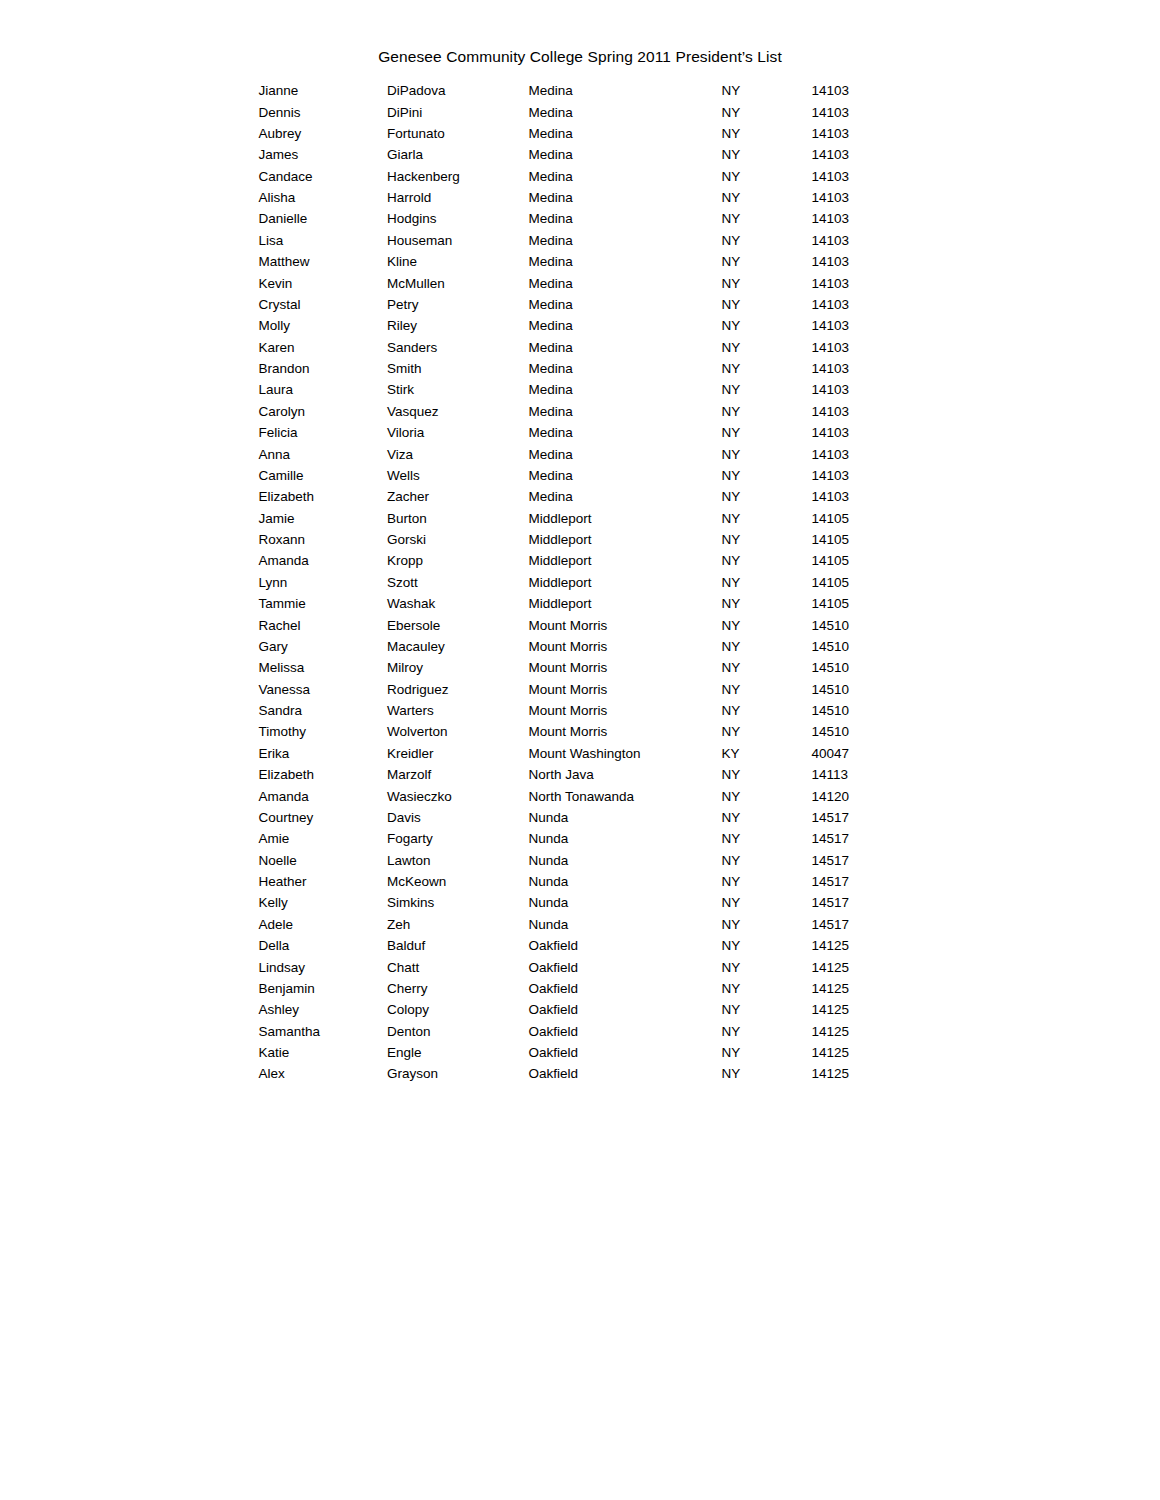Genesee Community College Spring 2011 President’s List
| Jianne | DiPadova | Medina | NY | 14103 |
| Dennis | DiPini | Medina | NY | 14103 |
| Aubrey | Fortunato | Medina | NY | 14103 |
| James | Giarla | Medina | NY | 14103 |
| Candace | Hackenberg | Medina | NY | 14103 |
| Alisha | Harrold | Medina | NY | 14103 |
| Danielle | Hodgins | Medina | NY | 14103 |
| Lisa | Houseman | Medina | NY | 14103 |
| Matthew | Kline | Medina | NY | 14103 |
| Kevin | McMullen | Medina | NY | 14103 |
| Crystal | Petry | Medina | NY | 14103 |
| Molly | Riley | Medina | NY | 14103 |
| Karen | Sanders | Medina | NY | 14103 |
| Brandon | Smith | Medina | NY | 14103 |
| Laura | Stirk | Medina | NY | 14103 |
| Carolyn | Vasquez | Medina | NY | 14103 |
| Felicia | Viloria | Medina | NY | 14103 |
| Anna | Viza | Medina | NY | 14103 |
| Camille | Wells | Medina | NY | 14103 |
| Elizabeth | Zacher | Medina | NY | 14103 |
| Jamie | Burton | Middleport | NY | 14105 |
| Roxann | Gorski | Middleport | NY | 14105 |
| Amanda | Kropp | Middleport | NY | 14105 |
| Lynn | Szott | Middleport | NY | 14105 |
| Tammie | Washak | Middleport | NY | 14105 |
| Rachel | Ebersole | Mount Morris | NY | 14510 |
| Gary | Macauley | Mount Morris | NY | 14510 |
| Melissa | Milroy | Mount Morris | NY | 14510 |
| Vanessa | Rodriguez | Mount Morris | NY | 14510 |
| Sandra | Warters | Mount Morris | NY | 14510 |
| Timothy | Wolverton | Mount Morris | NY | 14510 |
| Erika | Kreidler | Mount Washington | KY | 40047 |
| Elizabeth | Marzolf | North Java | NY | 14113 |
| Amanda | Wasieczko | North Tonawanda | NY | 14120 |
| Courtney | Davis | Nunda | NY | 14517 |
| Amie | Fogarty | Nunda | NY | 14517 |
| Noelle | Lawton | Nunda | NY | 14517 |
| Heather | McKeown | Nunda | NY | 14517 |
| Kelly | Simkins | Nunda | NY | 14517 |
| Adele | Zeh | Nunda | NY | 14517 |
| Della | Balduf | Oakfield | NY | 14125 |
| Lindsay | Chatt | Oakfield | NY | 14125 |
| Benjamin | Cherry | Oakfield | NY | 14125 |
| Ashley | Colopy | Oakfield | NY | 14125 |
| Samantha | Denton | Oakfield | NY | 14125 |
| Katie | Engle | Oakfield | NY | 14125 |
| Alex | Grayson | Oakfield | NY | 14125 |